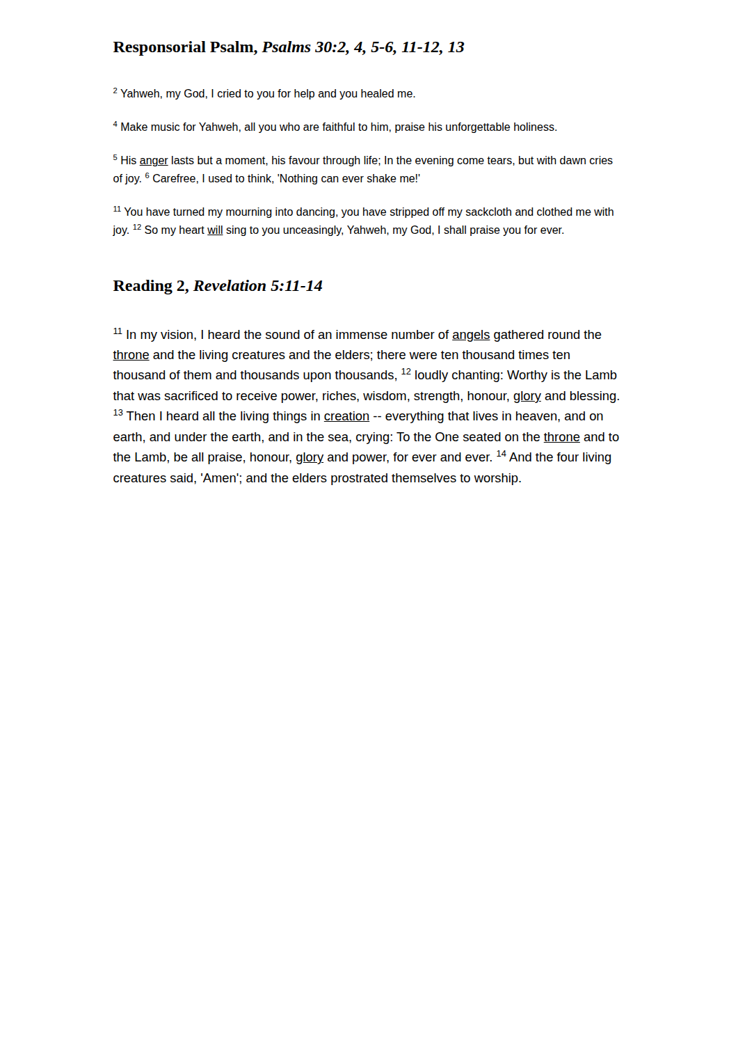Responsorial Psalm, Psalms 30:2, 4, 5-6, 11-12, 13
2 Yahweh, my God, I cried to you for help and you healed me.
4 Make music for Yahweh, all you who are faithful to him, praise his unforgettable holiness.
5 His anger lasts but a moment, his favour through life; In the evening come tears, but with dawn cries of joy. 6 Carefree, I used to think, 'Nothing can ever shake me!'
11 You have turned my mourning into dancing, you have stripped off my sackcloth and clothed me with joy. 12 So my heart will sing to you unceasingly, Yahweh, my God, I shall praise you for ever.
Reading 2, Revelation 5:11-14
11 In my vision, I heard the sound of an immense number of angels gathered round the throne and the living creatures and the elders; there were ten thousand times ten thousand of them and thousands upon thousands, 12 loudly chanting: Worthy is the Lamb that was sacrificed to receive power, riches, wisdom, strength, honour, glory and blessing. 13 Then I heard all the living things in creation -- everything that lives in heaven, and on earth, and under the earth, and in the sea, crying: To the One seated on the throne and to the Lamb, be all praise, honour, glory and power, for ever and ever. 14 And the four living creatures said, 'Amen'; and the elders prostrated themselves to worship.